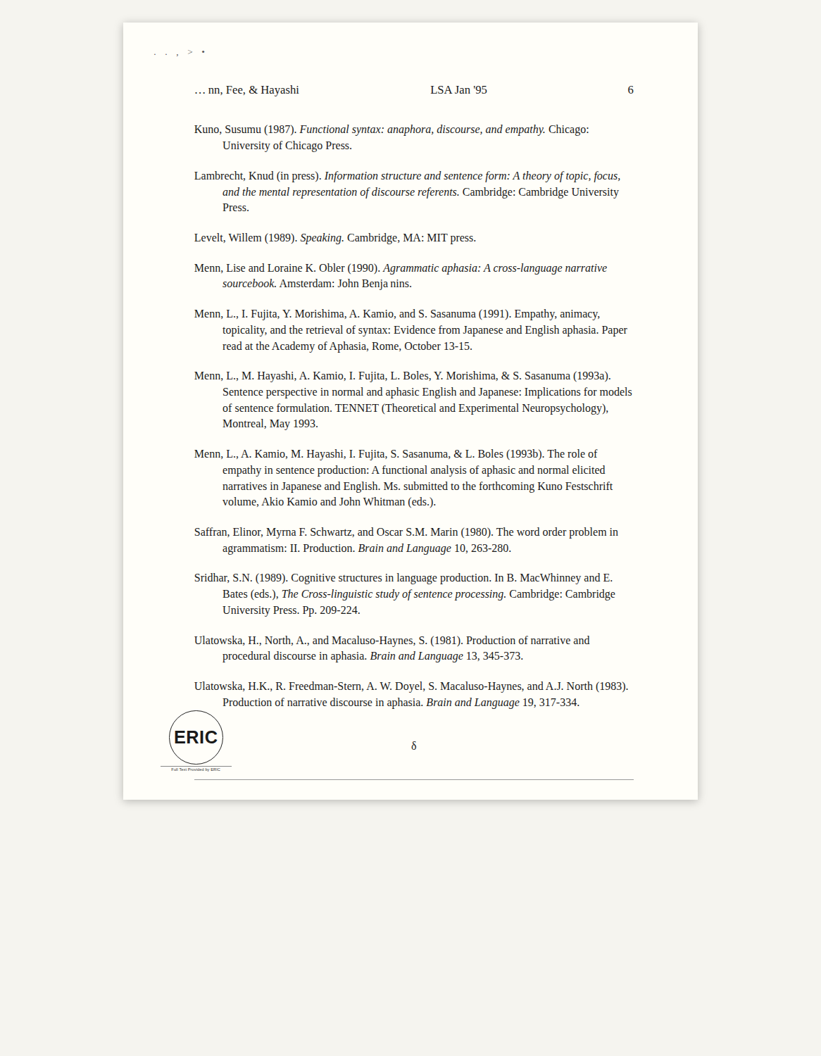. . , > •
… nn, Fee, & Hayashi LSA Jan '95 6
Kuno, Susumu (1987). Functional syntax: anaphora, discourse, and empathy. Chicago: University of Chicago Press.
Lambrecht, Knud (in press). Information structure and sentence form: A theory of topic, focus, and the mental representation of discourse referents. Cambridge: Cambridge University Press.
Levelt, Willem (1989). Speaking. Cambridge, MA: MIT press.
Menn, Lise and Loraine K. Obler (1990). Agrammatic aphasia: A cross-language narrative sourcebook. Amsterdam: John Benja nins.
Menn, L., I. Fujita, Y. Morishima, A. Kamio, and S. Sasanuma (1991). Empathy, animacy, topicality, and the retrieval of syntax: Evidence from Japanese and English aphasia. Paper read at the Academy of Aphasia, Rome, October 13-15.
Menn, L., M. Hayashi, A. Kamio, I. Fujita, L. Boles, Y. Morishima, & S. Sasanuma (1993a). Sentence perspective in normal and aphasic English and Japanese: Implications for models of sentence formulation. TENNET (Theoretical and Experimental Neuropsychology), Montreal, May 1993.
Menn, L., A. Kamio, M. Hayashi, I. Fujita, S. Sasanuma, & L. Boles (1993b). The role of empathy in sentence production: A functional analysis of aphasic and normal elicited narratives in Japanese and English. Ms. submitted to the forthcoming Kuno Festschrift volume, Akio Kamio and John Whitman (eds.).
Saffran, Elinor, Myrna F. Schwartz, and Oscar S.M. Marin (1980). The word order problem in agrammatism: II. Production. Brain and Language 10, 263-280.
Sridhar, S.N. (1989). Cognitive structures in language production. In B. MacWhinney and E. Bates (eds.), The Cross-linguistic study of sentence processing. Cambridge: Cambridge University Press. Pp. 209-224.
Ulatowska, H., North, A., and Macaluso-Haynes, S. (1981). Production of narrative and procedural discourse in aphasia. Brain and Language 13, 345-373.
Ulatowska, H.K., R. Freedman-Stern, A. W. Doyel, S. Macaluso-Haynes, and A.J. North (1983). Production of narrative discourse in aphasia. Brain and Language 19, 317-334.
δ
ERIC
Full Text Provided by ERIC